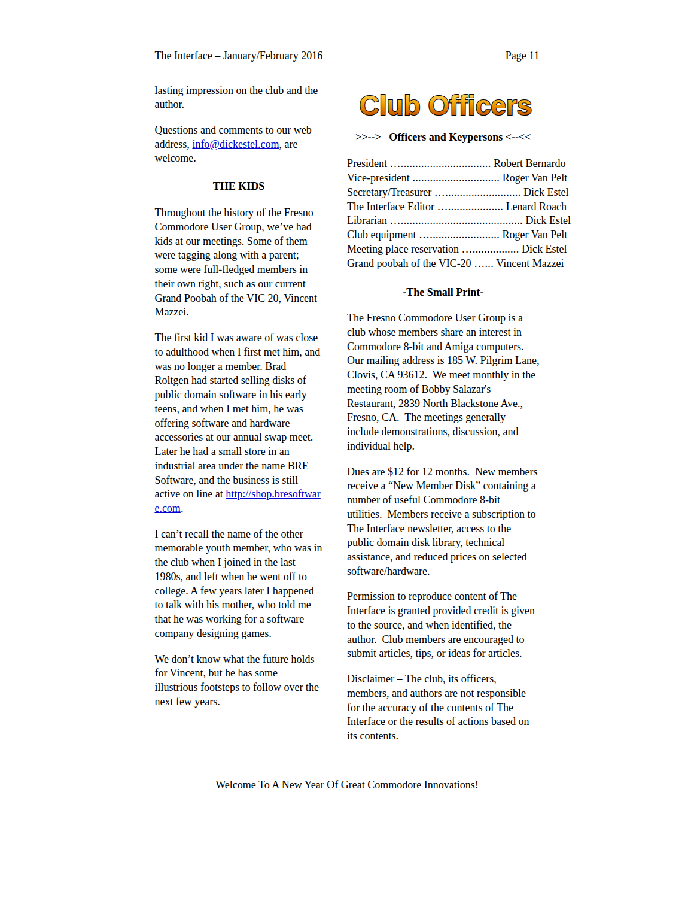The Interface – January/February 2016 Page 11
lasting impression on the club and the author.
Questions and comments to our web address, info@dickestel.com, are welcome.
THE KIDS
Throughout the history of the Fresno Commodore User Group, we’ve had kids at our meetings. Some of them were tagging along with a parent; some were full-fledged members in their own right, such as our current Grand Poobah of the VIC 20, Vincent Mazzei.
The first kid I was aware of was close to adulthood when I first met him, and was no longer a member. Brad Roltgen had started selling disks of public domain software in his early teens, and when I met him, he was offering software and hardware accessories at our annual swap meet. Later he had a small store in an industrial area under the name BRE Software, and the business is still active on line at http://shop.bresoftware.com.
I can’t recall the name of the other memorable youth member, who was in the club when I joined in the last 1980s, and left when he went off to college. A few years later I happened to talk with his mother, who told me that he was working for a software company designing games.
We don’t know what the future holds for Vincent, but he has some illustrious footsteps to follow over the next few years.
Club Officers
>>--> Officers and Keypersons <--<<
President …............................... Robert Bernardo
Vice-president .............................. Roger Van Pelt
Secretary/Treasurer ….......................... Dick Estel
The Interface Editor …................... Lenard Roach
Librarian ….......................................... Dick Estel
Club equipment …........................ Roger Van Pelt
Meeting place reservation …................ Dick Estel
Grand poobah of the VIC-20 …... Vincent Mazzei
-The Small Print-
The Fresno Commodore User Group is a club whose members share an interest in Commodore 8-bit and Amiga computers. Our mailing address is 185 W. Pilgrim Lane, Clovis, CA 93612. We meet monthly in the meeting room of Bobby Salazar's Restaurant, 2839 North Blackstone Ave., Fresno, CA. The meetings generally include demonstrations, discussion, and individual help.
Dues are $12 for 12 months. New members receive a “New Member Disk” containing a number of useful Commodore 8-bit utilities. Members receive a subscription to The Interface newsletter, access to the public domain disk library, technical assistance, and reduced prices on selected software/hardware.
Permission to reproduce content of The Interface is granted provided credit is given to the source, and when identified, the author. Club members are encouraged to submit articles, tips, or ideas for articles.
Disclaimer – The club, its officers, members, and authors are not responsible for the accuracy of the contents of The Interface or the results of actions based on its contents.
Welcome To A New Year Of Great Commodore Innovations!